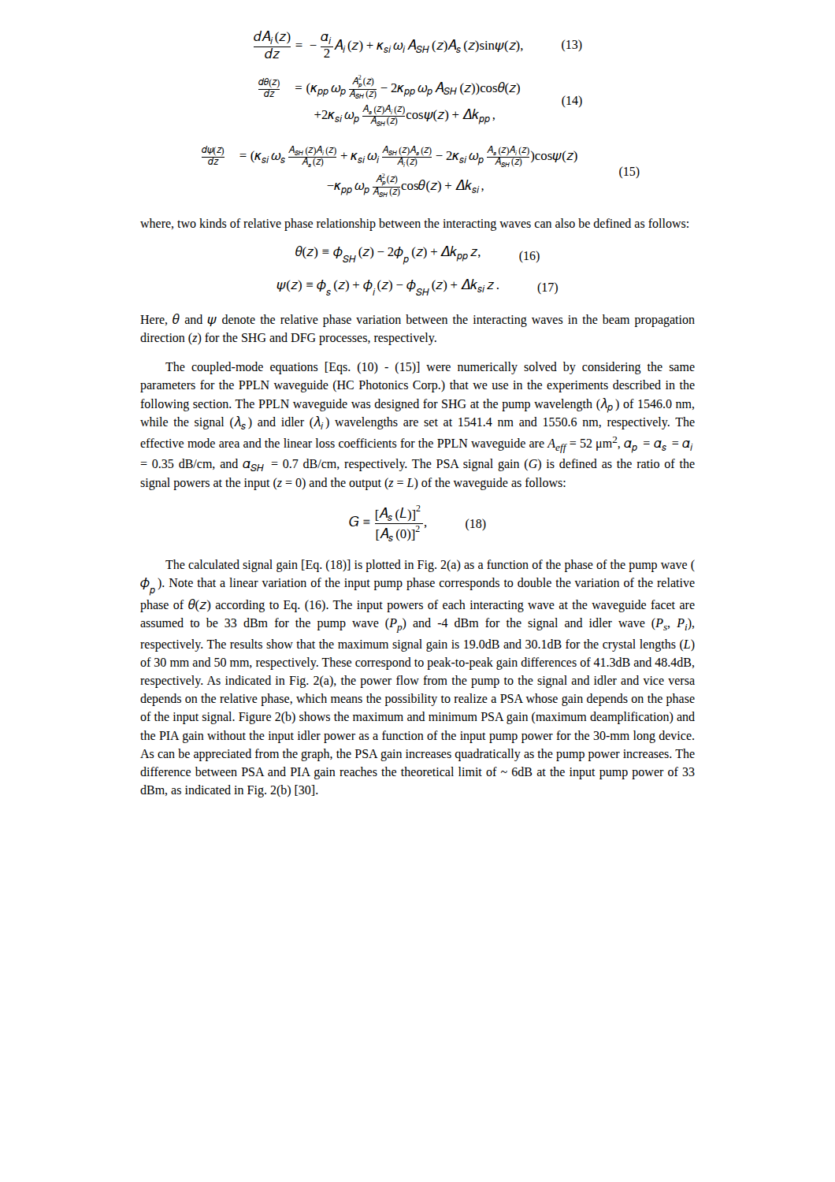dAi(z) dz = − αi 2 Ai(z) + κsi ωi ASH(z) As(z) sin⁡ψ(z) ,
(13)
dθ(z) dz = ( κpp ωp Ap2(z) ASH(z) − 2 κpp ωp ASH(z) ) cos⁡θ(z) + 2 κsi ωp As(z)Ai(z) ASH(z) cos⁡ψ(z) + Δkpp ,
(14)
dψ(z) dz = ( κsi ωs ASH(z)Ai(z) As(z) + κsi ωi ASH(z)As(z) Ai(z) − 2 κsi ωp As(z)Ai(z) ASH(z) ) cos⁡ψ(z) − κpp ωp Ap2(z) ASH(z) cos⁡θ(z) + Δksi ,
(15)
where, two kinds of relative phase relationship between the interacting waves can also be defined as follows:
θ(z) ≡ ϕSH(z) − 2ϕp(z) + Δkppz ,
(16)
ψ(z) ≡ ϕs(z) + ϕi(z) − ϕSH(z) + Δksiz .
(17)
Here, θ and ψ denote the relative phase variation between the interacting waves in the beam propagation direction (z) for the SHG and DFG processes, respectively.
The coupled-mode equations [Eqs. (10) - (15)] were numerically solved by considering the same parameters for the PPLN waveguide (HC Photonics Corp.) that we use in the experiments described in the following section. The PPLN waveguide was designed for SHG at the pump wavelength (λp) of 1546.0 nm, while the signal (λs) and idler (λi) wavelengths are set at 1541.4 nm and 1550.6 nm, respectively. The effective mode area and the linear loss coefficients for the PPLN waveguide are Aeff = 52 μm2, αp = αs = αi = 0.35 dB/cm, and αSH = 0.7 dB/cm, respectively. The PSA signal gain (G) is defined as the ratio of the signal powers at the input (z = 0) and the output (z = L) of the waveguide as follows:
G ≡ [As(L)] 2 [As(0)] 2 ,
(18)
The calculated signal gain [Eq. (18)] is plotted in Fig. 2(a) as a function of the phase of the pump wave (ϕp). Note that a linear variation of the input pump phase corresponds to double the variation of the relative phase of θ(z) according to Eq. (16). The input powers of each interacting wave at the waveguide facet are assumed to be 33 dBm for the pump wave (Pp) and -4 dBm for the signal and idler wave (Ps, Pi), respectively. The results show that the maximum signal gain is 19.0dB and 30.1dB for the crystal lengths (L) of 30 mm and 50 mm, respectively. These correspond to peak-to-peak gain differences of 41.3dB and 48.4dB, respectively. As indicated in Fig. 2(a), the power flow from the pump to the signal and idler and vice versa depends on the relative phase, which means the possibility to realize a PSA whose gain depends on the phase of the input signal. Figure 2(b) shows the maximum and minimum PSA gain (maximum deamplification) and the PIA gain without the input idler power as a function of the input pump power for the 30-mm long device. As can be appreciated from the graph, the PSA gain increases quadratically as the pump power increases. The difference between PSA and PIA gain reaches the theoretical limit of ~ 6dB at the input pump power of 33 dBm, as indicated in Fig. 2(b) [30].